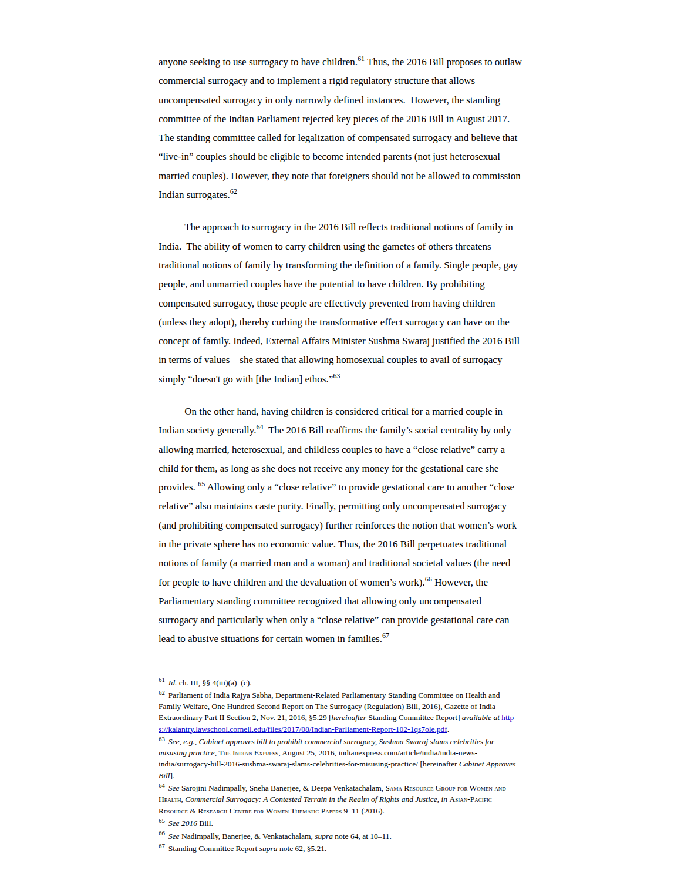anyone seeking to use surrogacy to have children.61 Thus, the 2016 Bill proposes to outlaw commercial surrogacy and to implement a rigid regulatory structure that allows uncompensated surrogacy in only narrowly defined instances. However, the standing committee of the Indian Parliament rejected key pieces of the 2016 Bill in August 2017. The standing committee called for legalization of compensated surrogacy and believe that “live-in” couples should be eligible to become intended parents (not just heterosexual married couples). However, they note that foreigners should not be allowed to commission Indian surrogates.62
The approach to surrogacy in the 2016 Bill reflects traditional notions of family in India. The ability of women to carry children using the gametes of others threatens traditional notions of family by transforming the definition of a family. Single people, gay people, and unmarried couples have the potential to have children. By prohibiting compensated surrogacy, those people are effectively prevented from having children (unless they adopt), thereby curbing the transformative effect surrogacy can have on the concept of family. Indeed, External Affairs Minister Sushma Swaraj justified the 2016 Bill in terms of values—she stated that allowing homosexual couples to avail of surrogacy simply “doesn't go with [the Indian] ethos.”63
On the other hand, having children is considered critical for a married couple in Indian society generally.64 The 2016 Bill reaffirms the family’s social centrality by only allowing married, heterosexual, and childless couples to have a “close relative” carry a child for them, as long as she does not receive any money for the gestational care she provides. 65 Allowing only a “close relative” to provide gestational care to another “close relative” also maintains caste purity. Finally, permitting only uncompensated surrogacy (and prohibiting compensated surrogacy) further reinforces the notion that women’s work in the private sphere has no economic value. Thus, the 2016 Bill perpetuates traditional notions of family (a married man and a woman) and traditional societal values (the need for people to have children and the devaluation of women’s work).66 However, the Parliamentary standing committee recognized that allowing only uncompensated surrogacy and particularly when only a “close relative” can provide gestational care can lead to abusive situations for certain women in families.67
61 Id. ch. III, §§ 4(iii)(a)–(c).
62 Parliament of India Rajya Sabha, Department-Related Parliamentary Standing Committee on Health and Family Welfare, One Hundred Second Report on The Surrogacy (Regulation) Bill, 2016), Gazette of India Extraordinary Part II Section 2, Nov. 21, 2016, §5.29 [hereinafter Standing Committee Report] available at https://kalantry.lawschool.cornell.edu/files/2017/08/Indian-Parliament-Report-102-1qs7ole.pdf.
63 See, e.g., Cabinet approves bill to prohibit commercial surrogacy, Sushma Swaraj slams celebrities for misusing practice, The Indian Express, August 25, 2016, indianexpress.com/article/india/india-news-india/surrogacy-bill-2016-sushma-swaraj-slams-celebrities-for-misusing-practice/ [hereinafter Cabinet Approves Bill].
64 See Sarojini Nadimpally, Sneha Banerjee, & Deepa Venkatachalam, Sama Resource Group for Women and Health, Commercial Surrogacy: A Contested Terrain in the Realm of Rights and Justice, in Asian-Pacific Resource & Research Centre for Women Thematic Papers 9–11 (2016).
65 See 2016 Bill.
66 See Nadimpally, Banerjee, & Venkatachalam, supra note 64, at 10–11.
67 Standing Committee Report supra note 62, §5.21.